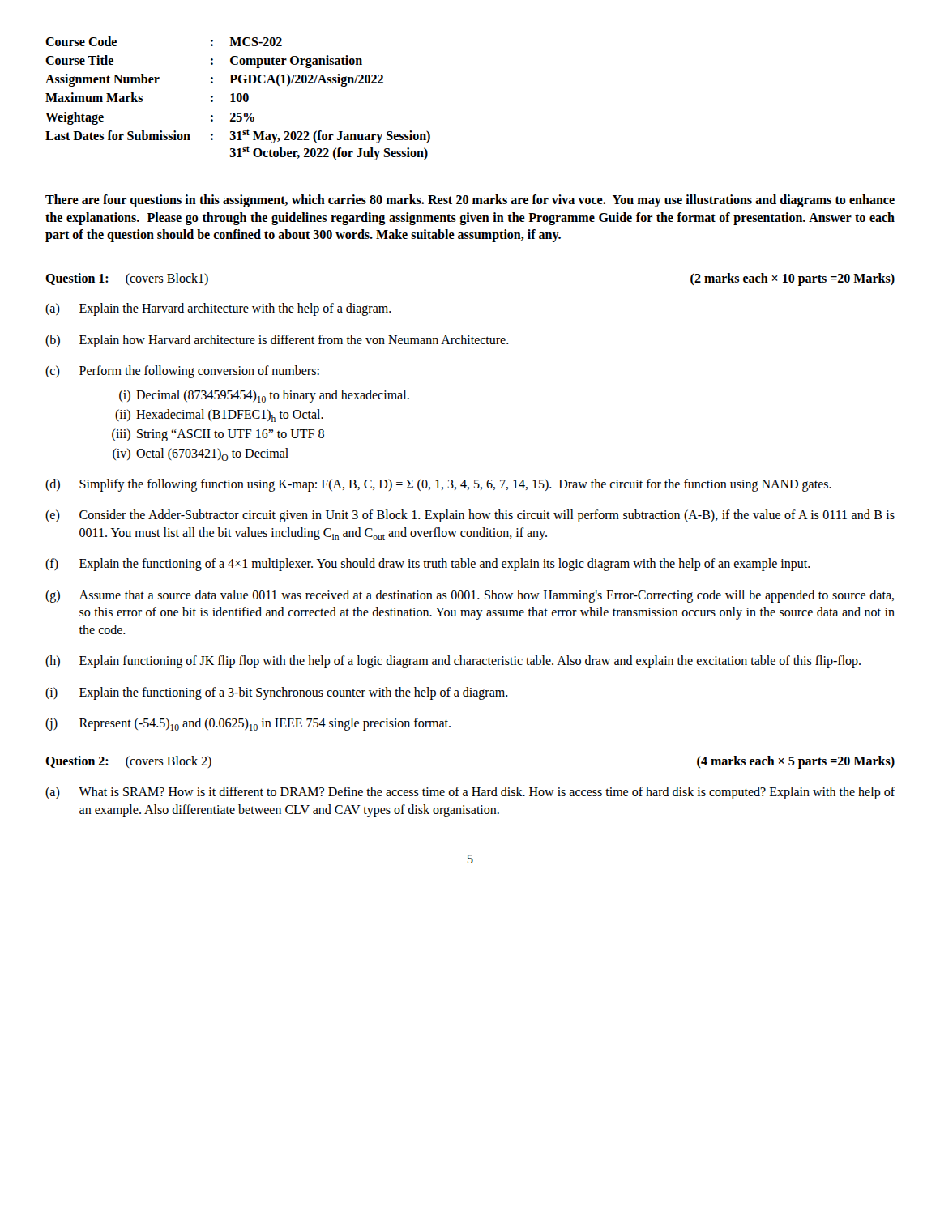| Course Code | : | MCS-202 |
| Course Title | : | Computer Organisation |
| Assignment Number | : | PGDCA(1)/202/Assign/2022 |
| Maximum Marks | : | 100 |
| Weightage | : | 25% |
| Last Dates for Submission | : | 31 st May, 2022 (for January Session) 31 st October, 2022 (for July Session) |
There are four questions in this assignment, which carries 80 marks. Rest 20 marks are for viva voce. You may use illustrations and diagrams to enhance the explanations. Please go through the guidelines regarding assignments given in the Programme Guide for the format of presentation. Answer to each part of the question should be confined to about 300 words. Make suitable assumption, if any.
Question 1: (covers Block1)
(2 marks each × 10 parts =20 Marks)
(a) Explain the Harvard architecture with the help of a diagram.
(b) Explain how Harvard architecture is different from the von Neumann Architecture.
(c) Perform the following conversion of numbers:
(i) Decimal (8734595454)10 to binary and hexadecimal.
(ii) Hexadecimal (B1DFEC1)h to Octal.
(iii) String “ASCII to UTF 16” to UTF 8
(iv) Octal (6703421)O to Decimal
(d) Simplify the following function using K-map: F(A, B, C, D) = Σ (0, 1, 3, 4, 5, 6, 7, 14, 15). Draw the circuit for the function using NAND gates.
(e) Consider the Adder-Subtractor circuit given in Unit 3 of Block 1. Explain how this circuit will perform subtraction (A-B), if the value of A is 0111 and B is 0011. You must list all the bit values including Cin and Cout and overflow condition, if any.
(f) Explain the functioning of a 4×1 multiplexer. You should draw its truth table and explain its logic diagram with the help of an example input.
(g) Assume that a source data value 0011 was received at a destination as 0001. Show how Hamming's Error-Correcting code will be appended to source data, so this error of one bit is identified and corrected at the destination. You may assume that error while transmission occurs only in the source data and not in the code.
(h) Explain functioning of JK flip flop with the help of a logic diagram and characteristic table. Also draw and explain the excitation table of this flip-flop.
(i) Explain the functioning of a 3-bit Synchronous counter with the help of a diagram.
(j) Represent (-54.5)10 and (0.0625)10 in IEEE 754 single precision format.
Question 2: (covers Block 2)
(4 marks each × 5 parts =20 Marks)
(a) What is SRAM? How is it different to DRAM? Define the access time of a Hard disk. How is access time of hard disk is computed? Explain with the help of an example. Also differentiate between CLV and CAV types of disk organisation.
5